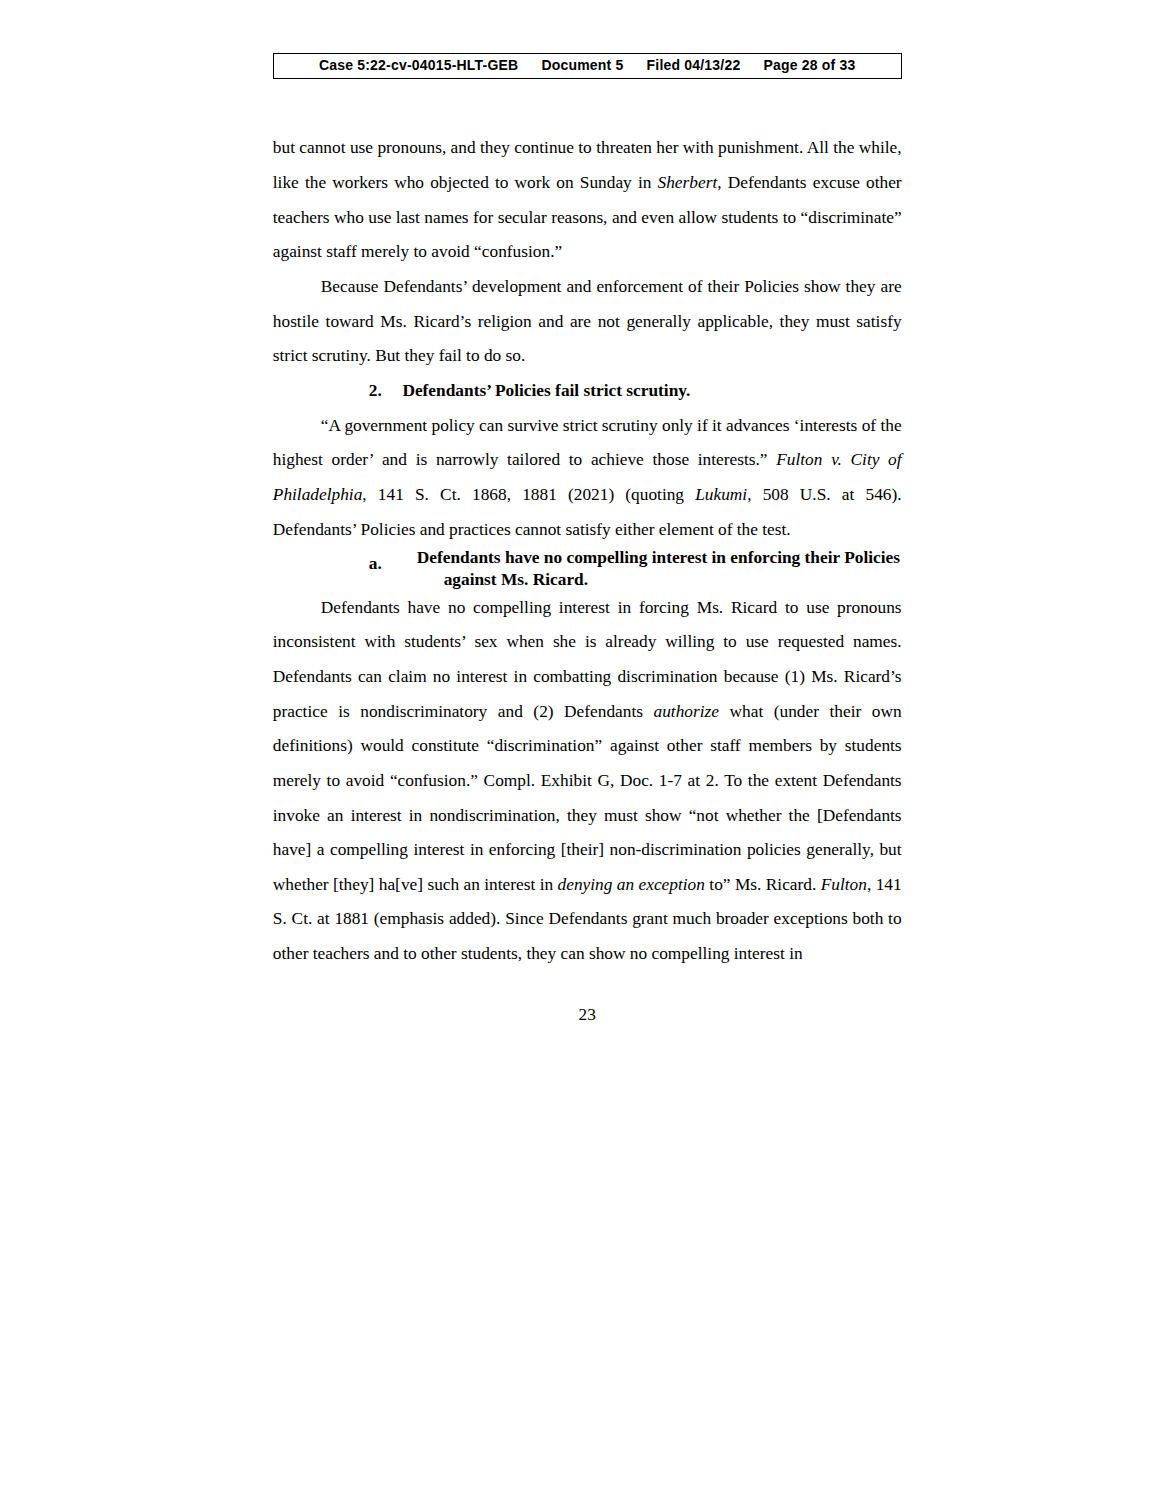Case 5:22-cv-04015-HLT-GEB Document 5 Filed 04/13/22 Page 28 of 33
but cannot use pronouns, and they continue to threaten her with punishment. All the while, like the workers who objected to work on Sunday in Sherbert, Defendants excuse other teachers who use last names for secular reasons, and even allow students to “discriminate” against staff merely to avoid “confusion.”
Because Defendants’ development and enforcement of their Policies show they are hostile toward Ms. Ricard’s religion and are not generally applicable, they must satisfy strict scrutiny. But they fail to do so.
2. Defendants’ Policies fail strict scrutiny.
“A government policy can survive strict scrutiny only if it advances ‘interests of the highest order’ and is narrowly tailored to achieve those interests.” Fulton v. City of Philadelphia, 141 S. Ct. 1868, 1881 (2021) (quoting Lukumi, 508 U.S. at 546). Defendants’ Policies and practices cannot satisfy either element of the test.
a. Defendants have no compelling interest in enforcing their Policies against Ms. Ricard.
Defendants have no compelling interest in forcing Ms. Ricard to use pronouns inconsistent with students’ sex when she is already willing to use requested names. Defendants can claim no interest in combatting discrimination because (1) Ms. Ricard’s practice is nondiscriminatory and (2) Defendants authorize what (under their own definitions) would constitute “discrimination” against other staff members by students merely to avoid “confusion.” Compl. Exhibit G, Doc. 1-7 at 2. To the extent Defendants invoke an interest in nondiscrimination, they must show “not whether the [Defendants have] a compelling interest in enforcing [their] non-discrimination policies generally, but whether [they] ha[ve] such an interest in denying an exception to” Ms. Ricard. Fulton, 141 S. Ct. at 1881 (emphasis added). Since Defendants grant much broader exceptions both to other teachers and to other students, they can show no compelling interest in
23